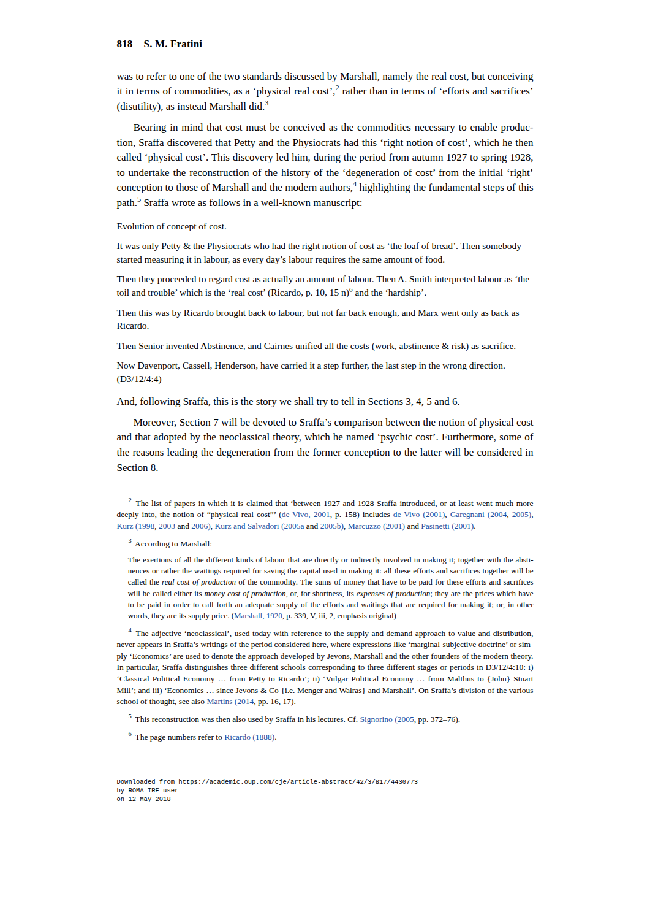818 S. M. Fratini
was to refer to one of the two standards discussed by Marshall, namely the real cost, but conceiving it in terms of commodities, as a ‘physical real cost’,2 rather than in terms of ‘efforts and sacrifices’ (disutility), as instead Marshall did.3
Bearing in mind that cost must be conceived as the commodities necessary to enable production, Sraffa discovered that Petty and the Physiocrats had this ‘right notion of cost’, which he then called ‘physical cost’. This discovery led him, during the period from autumn 1927 to spring 1928, to undertake the reconstruction of the history of the ‘degeneration of cost’ from the initial ‘right’ conception to those of Marshall and the modern authors,4 highlighting the fundamental steps of this path.5 Sraffa wrote as follows in a well-known manuscript:
Evolution of concept of cost.
It was only Petty & the Physiocrats who had the right notion of cost as ‘the loaf of bread’. Then somebody started measuring it in labour, as every day’s labour requires the same amount of food.
Then they proceeded to regard cost as actually an amount of labour. Then A. Smith interpreted labour as ‘the toil and trouble’ which is the ‘real cost’ (Ricardo, p. 10, 15 n)6 and the ‘hardship’.
Then this was by Ricardo brought back to labour, but not far back enough, and Marx went only as back as Ricardo.
Then Senior invented Abstinence, and Cairnes unified all the costs (work, abstinence & risk) as sacrifice.
Now Davenport, Cassell, Henderson, have carried it a step further, the last step in the wrong direction. (D3/12/4:4)
And, following Sraffa, this is the story we shall try to tell in Sections 3, 4, 5 and 6.
Moreover, Section 7 will be devoted to Sraffa’s comparison between the notion of physical cost and that adopted by the neoclassical theory, which he named ‘psychic cost’. Furthermore, some of the reasons leading the degeneration from the former conception to the latter will be considered in Section 8.
2 The list of papers in which it is claimed that ‘between 1927 and 1928 Sraffa introduced, or at least went much more deeply into, the notion of “physical real cost”’ (de Vivo, 2001, p. 158) includes de Vivo (2001), Garegnani (2004, 2005), Kurz (1998, 2003 and 2006), Kurz and Salvadori (2005a and 2005b), Marcuzzo (2001) and Pasinetti (2001).
3 According to Marshall:
The exertions of all the different kinds of labour that are directly or indirectly involved in making it; together with the abstinences or rather the waitings required for saving the capital used in making it: all these efforts and sacrifices together will be called the real cost of production of the commodity. The sums of money that have to be paid for these efforts and sacrifices will be called either its money cost of production, or, for shortness, its expenses of production; they are the prices which have to be paid in order to call forth an adequate supply of the efforts and waitings that are required for making it; or, in other words, they are its supply price. (Marshall, 1920, p. 339, V, iii, 2, emphasis original)
4 The adjective ‘neoclassical’, used today with reference to the supply-and-demand approach to value and distribution, never appears in Sraffa’s writings of the period considered here, where expressions like ‘marginal-subjective doctrine’ or simply ‘Economics’ are used to denote the approach developed by Jevons, Marshall and the other founders of the modern theory. In particular, Sraffa distinguishes three different schools corresponding to three different stages or periods in D3/12/4:10: i) ‘Classical Political Economy … from Petty to Ricardo’; ii) ‘Vulgar Political Economy … from Malthus to {John} Stuart Mill’; and iii) ‘Economics … since Jevons & Co {i.e. Menger and Walras} and Marshall’. On Sraffa’s division of the various school of thought, see also Martins (2014, pp. 16, 17).
5 This reconstruction was then also used by Sraffa in his lectures. Cf. Signorino (2005, pp. 372–76).
6 The page numbers refer to Ricardo (1888).
Downloaded from https://academic.oup.com/cje/article-abstract/42/3/817/4430773
by ROMA TRE user
on 12 May 2018